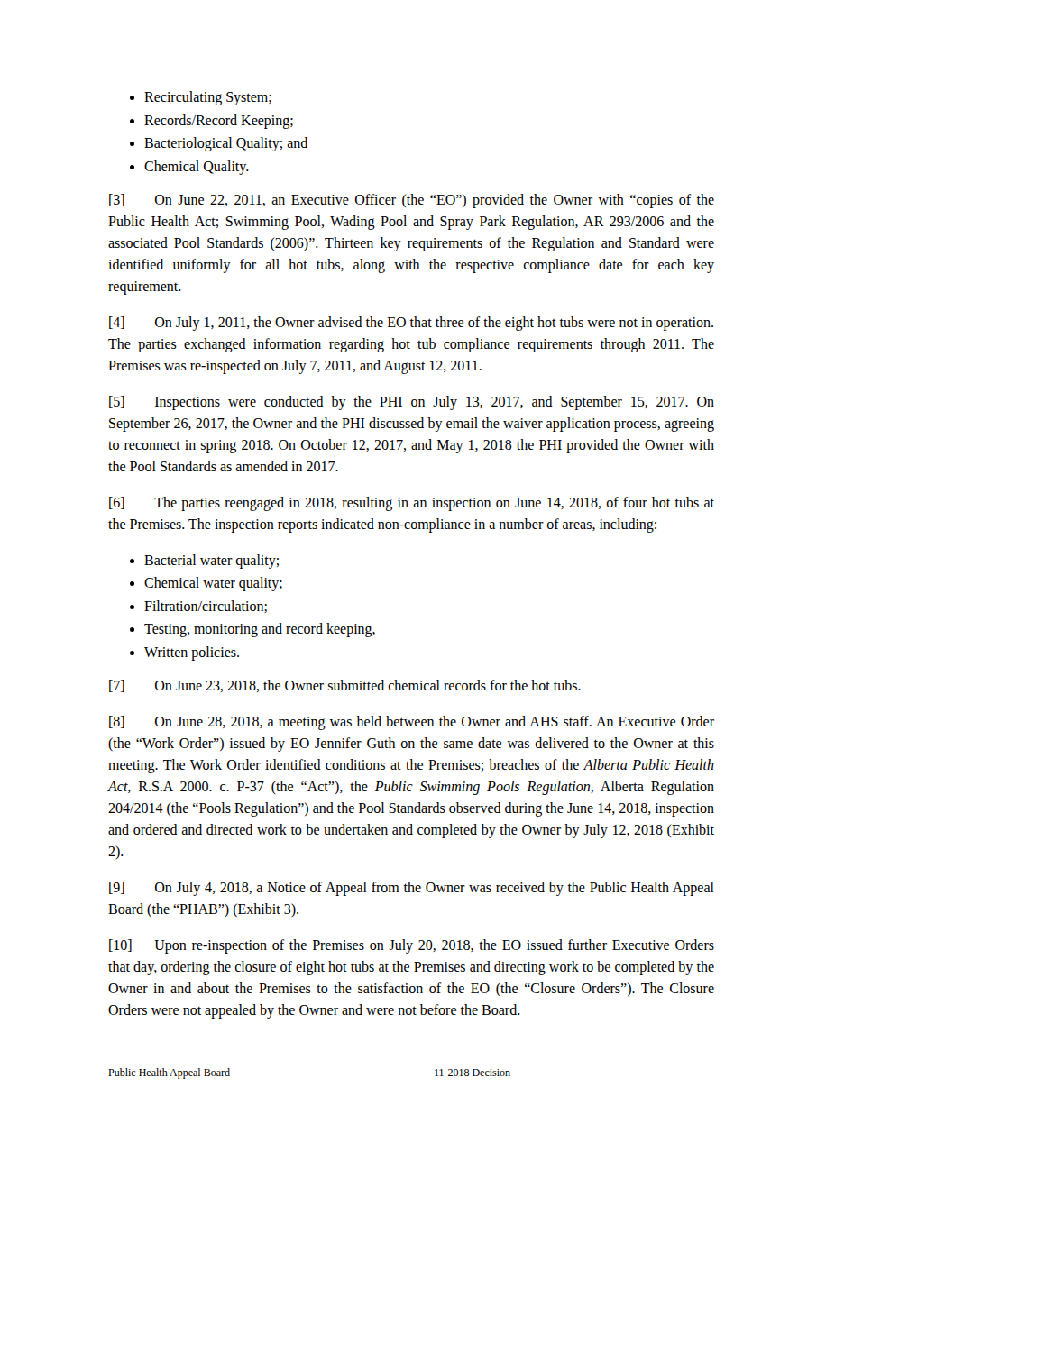Recirculating System;
Records/Record Keeping;
Bacteriological Quality; and
Chemical Quality.
[3] On June 22, 2011, an Executive Officer (the “EO”) provided the Owner with “copies of the Public Health Act; Swimming Pool, Wading Pool and Spray Park Regulation, AR 293/2006 and the associated Pool Standards (2006)”. Thirteen key requirements of the Regulation and Standard were identified uniformly for all hot tubs, along with the respective compliance date for each key requirement.
[4] On July 1, 2011, the Owner advised the EO that three of the eight hot tubs were not in operation. The parties exchanged information regarding hot tub compliance requirements through 2011. The Premises was re-inspected on July 7, 2011, and August 12, 2011.
[5] Inspections were conducted by the PHI on July 13, 2017, and September 15, 2017. On September 26, 2017, the Owner and the PHI discussed by email the waiver application process, agreeing to reconnect in spring 2018. On October 12, 2017, and May 1, 2018 the PHI provided the Owner with the Pool Standards as amended in 2017.
[6] The parties reengaged in 2018, resulting in an inspection on June 14, 2018, of four hot tubs at the Premises. The inspection reports indicated non-compliance in a number of areas, including:
Bacterial water quality;
Chemical water quality;
Filtration/circulation;
Testing, monitoring and record keeping,
Written policies.
[7] On June 23, 2018, the Owner submitted chemical records for the hot tubs.
[8] On June 28, 2018, a meeting was held between the Owner and AHS staff. An Executive Order (the “Work Order”) issued by EO Jennifer Guth on the same date was delivered to the Owner at this meeting. The Work Order identified conditions at the Premises; breaches of the Alberta Public Health Act, R.S.A 2000. c. P-37 (the “Act”), the Public Swimming Pools Regulation, Alberta Regulation 204/2014 (the “Pools Regulation”) and the Pool Standards observed during the June 14, 2018, inspection and ordered and directed work to be undertaken and completed by the Owner by July 12, 2018 (Exhibit 2).
[9] On July 4, 2018, a Notice of Appeal from the Owner was received by the Public Health Appeal Board (the “PHAB”) (Exhibit 3).
[10] Upon re-inspection of the Premises on July 20, 2018, the EO issued further Executive Orders that day, ordering the closure of eight hot tubs at the Premises and directing work to be completed by the Owner in and about the Premises to the satisfaction of the EO (the “Closure Orders”). The Closure Orders were not appealed by the Owner and were not before the Board.
Public Health Appeal Board 11-2018 Decision